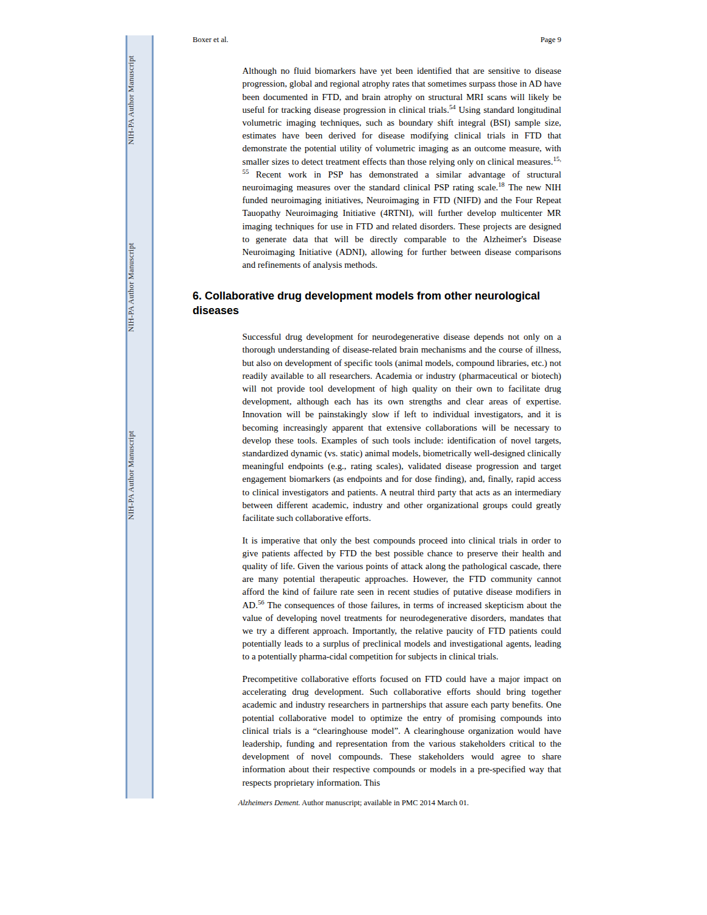NIH-PA Author Manuscript
NIH-PA Author Manuscript
NIH-PA Author Manuscript
Boxer et al. Page 9
Although no fluid biomarkers have yet been identified that are sensitive to disease progression, global and regional atrophy rates that sometimes surpass those in AD have been documented in FTD, and brain atrophy on structural MRI scans will likely be useful for tracking disease progression in clinical trials.54 Using standard longitudinal volumetric imaging techniques, such as boundary shift integral (BSI) sample size, estimates have been derived for disease modifying clinical trials in FTD that demonstrate the potential utility of volumetric imaging as an outcome measure, with smaller sizes to detect treatment effects than those relying only on clinical measures.15, 55 Recent work in PSP has demonstrated a similar advantage of structural neuroimaging measures over the standard clinical PSP rating scale.18 The new NIH funded neuroimaging initiatives, Neuroimaging in FTD (NIFD) and the Four Repeat Tauopathy Neuroimaging Initiative (4RTNI), will further develop multicenter MR imaging techniques for use in FTD and related disorders. These projects are designed to generate data that will be directly comparable to the Alzheimer's Disease Neuroimaging Initiative (ADNI), allowing for further between disease comparisons and refinements of analysis methods.
6. Collaborative drug development models from other neurological diseases
Successful drug development for neurodegenerative disease depends not only on a thorough understanding of disease-related brain mechanisms and the course of illness, but also on development of specific tools (animal models, compound libraries, etc.) not readily available to all researchers. Academia or industry (pharmaceutical or biotech) will not provide tool development of high quality on their own to facilitate drug development, although each has its own strengths and clear areas of expertise. Innovation will be painstakingly slow if left to individual investigators, and it is becoming increasingly apparent that extensive collaborations will be necessary to develop these tools. Examples of such tools include: identification of novel targets, standardized dynamic (vs. static) animal models, biometrically well-designed clinically meaningful endpoints (e.g., rating scales), validated disease progression and target engagement biomarkers (as endpoints and for dose finding), and, finally, rapid access to clinical investigators and patients. A neutral third party that acts as an intermediary between different academic, industry and other organizational groups could greatly facilitate such collaborative efforts.
It is imperative that only the best compounds proceed into clinical trials in order to give patients affected by FTD the best possible chance to preserve their health and quality of life. Given the various points of attack along the pathological cascade, there are many potential therapeutic approaches. However, the FTD community cannot afford the kind of failure rate seen in recent studies of putative disease modifiers in AD.56 The consequences of those failures, in terms of increased skepticism about the value of developing novel treatments for neurodegenerative disorders, mandates that we try a different approach. Importantly, the relative paucity of FTD patients could potentially leads to a surplus of preclinical models and investigational agents, leading to a potentially pharma-cidal competition for subjects in clinical trials.
Precompetitive collaborative efforts focused on FTD could have a major impact on accelerating drug development. Such collaborative efforts should bring together academic and industry researchers in partnerships that assure each party benefits. One potential collaborative model to optimize the entry of promising compounds into clinical trials is a “clearinghouse model”. A clearinghouse organization would have leadership, funding and representation from the various stakeholders critical to the development of novel compounds. These stakeholders would agree to share information about their respective compounds or models in a pre-specified way that respects proprietary information. This
Alzheimers Dement. Author manuscript; available in PMC 2014 March 01.